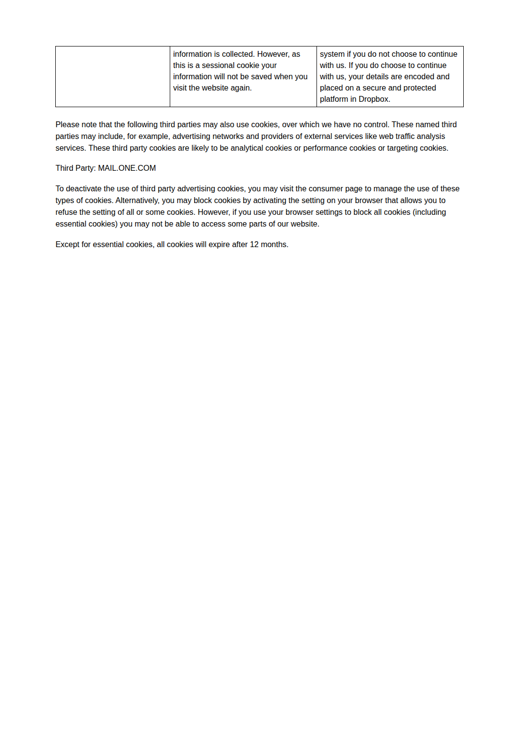| | information is collected. However, as this is a sessional cookie your information will not be saved when you visit the website again. | system if you do not choose to continue with us. If you do choose to continue with us, your details are encoded and placed on a secure and protected platform in Dropbox. |
Please note that the following third parties may also use cookies, over which we have no control. These named third parties may include, for example, advertising networks and providers of external services like web traffic analysis services. These third party cookies are likely to be analytical cookies or performance cookies or targeting cookies.
Third Party: MAIL.ONE.COM
To deactivate the use of third party advertising cookies, you may visit the consumer page to manage the use of these types of cookies. Alternatively, you may block cookies by activating the setting on your browser that allows you to refuse the setting of all or some cookies. However, if you use your browser settings to block all cookies (including essential cookies) you may not be able to access some parts of our website.
Except for essential cookies, all cookies will expire after 12 months.